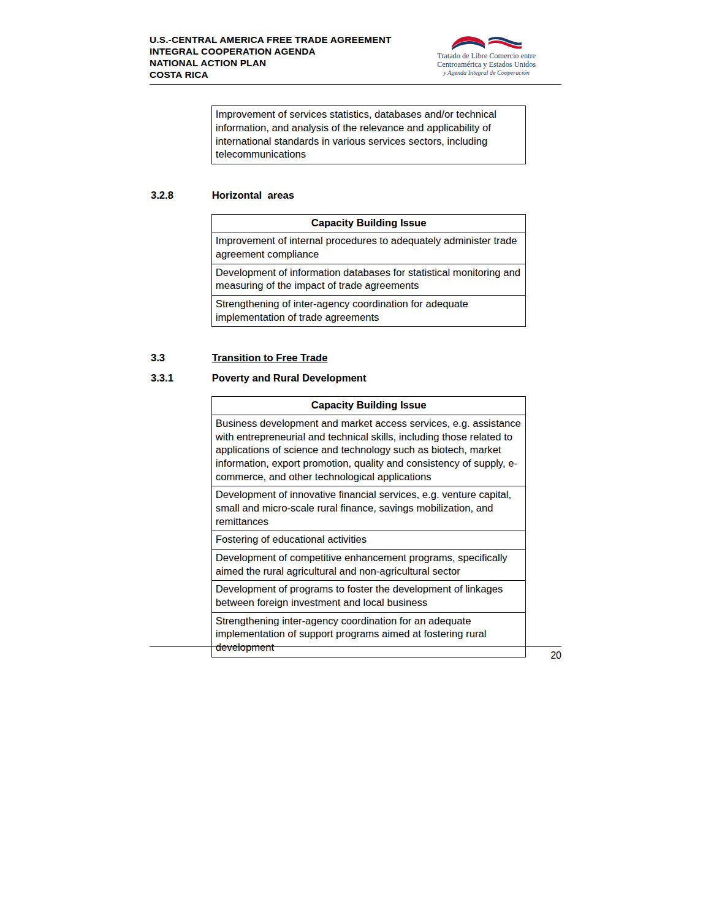U.S.-Central America Free Trade Agreement
Integral Cooperation Agenda
National Action Plan
Costa Rica
Tratado de Libre Comercio entre Centroamérica y Estados Unidos
y Agenda Integral de Cooperación
| Improvement of services statistics, databases and/or technical information, and analysis of the relevance and applicability of international standards in various services sectors, including telecommunications |
3.2.8 Horizontal areas
| Capacity Building Issue |
| --- |
| Improvement of internal procedures to adequately administer trade agreement compliance |
| Development of information databases for statistical monitoring and measuring of the impact of trade agreements |
| Strengthening of inter-agency coordination for adequate implementation of trade agreements |
3.3 Transition to Free Trade
3.3.1 Poverty and Rural Development
| Capacity Building Issue |
| --- |
| Business development and market access services, e.g. assistance with entrepreneurial and technical skills, including those related to applications of science and technology such as biotech, market information, export promotion, quality and consistency of supply, e-commerce, and other technological applications |
| Development of innovative financial services, e.g. venture capital, small and micro-scale rural finance, savings mobilization, and remittances |
| Fostering of educational activities |
| Development of competitive enhancement programs, specifically aimed the rural agricultural and non-agricultural sector |
| Development of programs to foster the development of linkages between foreign investment and local business |
| Strengthening inter-agency coordination for an adequate implementation of support programs aimed at fostering rural development |
20